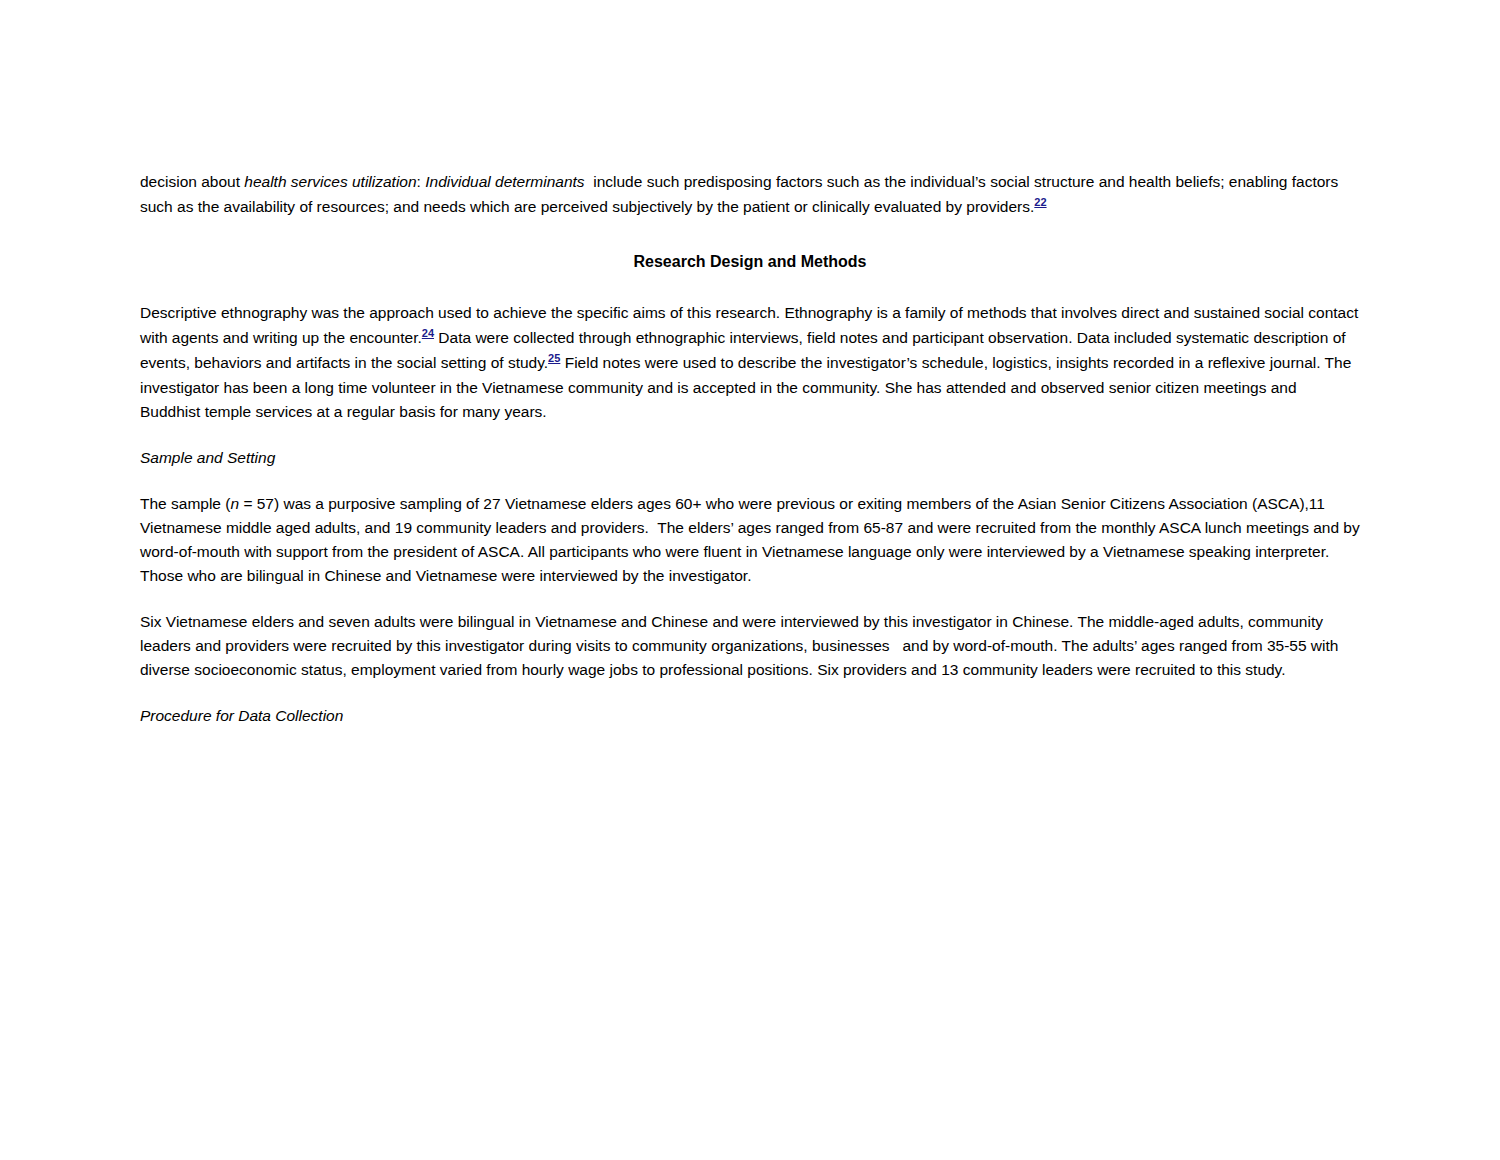decision about health services utilization: Individual determinants include such predisposing factors such as the individual’s social structure and health beliefs; enabling factors such as the availability of resources; and needs which are perceived subjectively by the patient or clinically evaluated by providers.22
Research Design and Methods
Descriptive ethnography was the approach used to achieve the specific aims of this research. Ethnography is a family of methods that involves direct and sustained social contact with agents and writing up the encounter.24 Data were collected through ethnographic interviews, field notes and participant observation. Data included systematic description of events, behaviors and artifacts in the social setting of study.25 Field notes were used to describe the investigator’s schedule, logistics, insights recorded in a reflexive journal. The investigator has been a long time volunteer in the Vietnamese community and is accepted in the community. She has attended and observed senior citizen meetings and Buddhist temple services at a regular basis for many years.
Sample and Setting
The sample (n = 57) was a purposive sampling of 27 Vietnamese elders ages 60+ who were previous or exiting members of the Asian Senior Citizens Association (ASCA),11 Vietnamese middle aged adults, and 19 community leaders and providers. The elders’ ages ranged from 65-87 and were recruited from the monthly ASCA lunch meetings and by word-of-mouth with support from the president of ASCA. All participants who were fluent in Vietnamese language only were interviewed by a Vietnamese speaking interpreter. Those who are bilingual in Chinese and Vietnamese were interviewed by the investigator.
Six Vietnamese elders and seven adults were bilingual in Vietnamese and Chinese and were interviewed by this investigator in Chinese. The middle-aged adults, community leaders and providers were recruited by this investigator during visits to community organizations, businesses and by word-of-mouth. The adults’ ages ranged from 35-55 with diverse socioeconomic status, employment varied from hourly wage jobs to professional positions. Six providers and 13 community leaders were recruited to this study.
Procedure for Data Collection